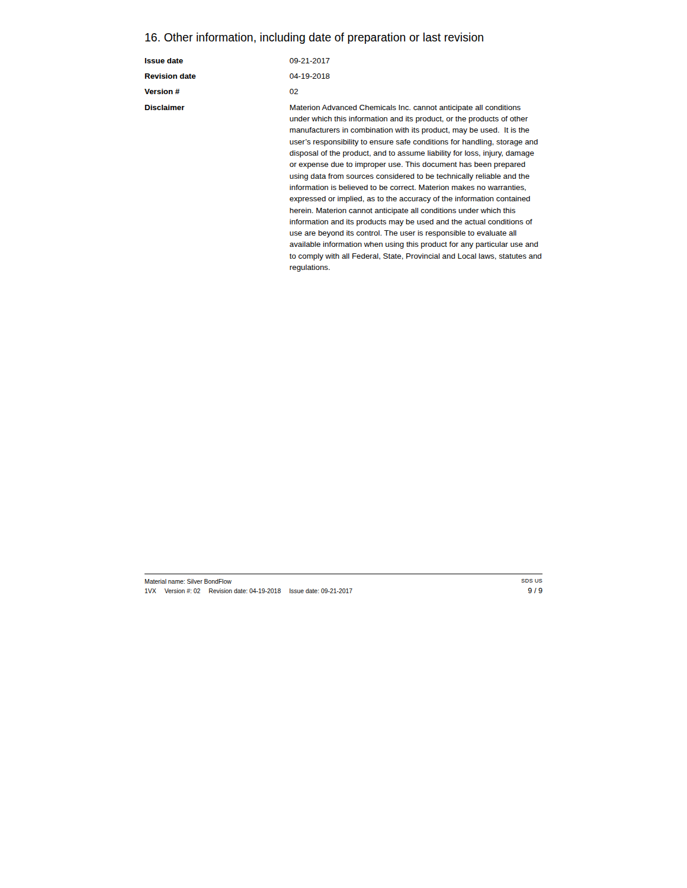16. Other information, including date of preparation or last revision
| Issue date | 09-21-2017 |
| Revision date | 04-19-2018 |
| Version # | 02 |
| Disclaimer | Materion Advanced Chemicals Inc. cannot anticipate all conditions under which this information and its product, or the products of other manufacturers in combination with its product, may be used. It is the user’s responsibility to ensure safe conditions for handling, storage and disposal of the product, and to assume liability for loss, injury, damage or expense due to improper use. This document has been prepared using data from sources considered to be technically reliable and the information is believed to be correct. Materion makes no warranties, expressed or implied, as to the accuracy of the information contained herein. Materion cannot anticipate all conditions under which this information and its products may be used and the actual conditions of use are beyond its control. The user is responsible to evaluate all available information when using this product for any particular use and to comply with all Federal, State, Provincial and Local laws, statutes and regulations. |
Material name: Silver BondFlow
1VX Version #: 02 Revision date: 04-19-2018 Issue date: 09-21-2017
SDS US
9 / 9